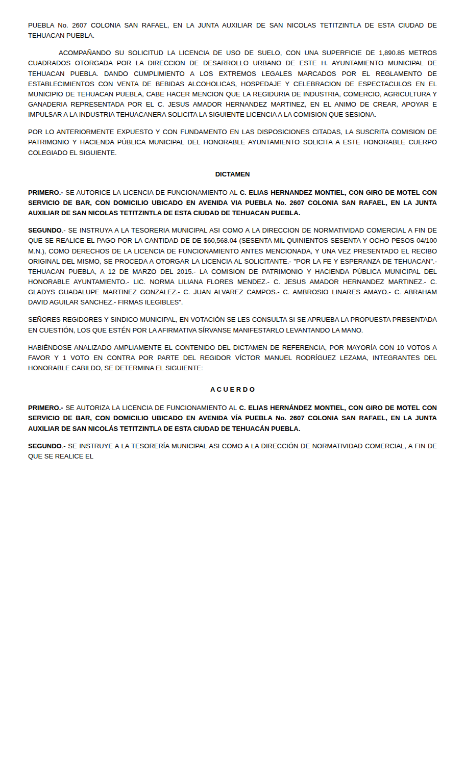PUEBLA No. 2607 COLONIA SAN RAFAEL, EN LA JUNTA AUXILIAR DE SAN NICOLAS TETITZINTLA DE ESTA CIUDAD DE TEHUACAN PUEBLA.
ACOMPAÑANDO SU SOLICITUD LA LICENCIA DE USO DE SUELO, CON UNA SUPERFICIE DE 1,890.85 METROS CUADRADOS OTORGADA POR LA DIRECCION DE DESARROLLO URBANO DE ESTE H. AYUNTAMIENTO MUNICIPAL DE TEHUACAN PUEBLA. DANDO CUMPLIMIENTO A LOS EXTREMOS LEGALES MARCADOS POR EL REGLAMENTO DE ESTABLECIMIENTOS CON VENTA DE BEBIDAS ALCOHOLICAS, HOSPEDAJE Y CELEBRACION DE ESPECTACULOS EN EL MUNICIPIO DE TEHUACAN PUEBLA, CABE HACER MENCION QUE LA REGIDURIA DE INDUSTRIA, COMERCIO, AGRICULTURA Y GANADERIA REPRESENTADA POR EL C. JESUS AMADOR HERNANDEZ MARTINEZ, EN EL ANIMO DE CREAR, APOYAR E IMPULSAR A LA INDUSTRIA TEHUACANERA SOLICITA LA SIGUIENTE LICENCIA A LA COMISION QUE SESIONA.
POR LO ANTERIORMENTE EXPUESTO Y CON FUNDAMENTO EN LAS DISPOSICIONES CITADAS, LA SUSCRITA COMISION DE PATRIMONIO Y HACIENDA PÚBLICA MUNICIPAL DEL HONORABLE AYUNTAMIENTO SOLICITA A ESTE HONORABLE CUERPO COLEGIADO EL SIGUIENTE.
DICTAMEN
PRIMERO.- SE AUTORICE LA LICENCIA DE FUNCIONAMIENTO AL C. ELIAS HERNANDEZ MONTIEL, CON GIRO DE MOTEL CON SERVICIO DE BAR, CON DOMICILIO UBICADO EN AVENIDA VIA PUEBLA No. 2607 COLONIA SAN RAFAEL, EN LA JUNTA AUXILIAR DE SAN NICOLAS TETITZINTLA DE ESTA CIUDAD DE TEHUACAN PUEBLA.
SEGUNDO.- SE INSTRUYA A LA TESORERIA MUNICIPAL ASI COMO A LA DIRECCION DE NORMATIVIDAD COMERCIAL A FIN DE QUE SE REALICE EL PAGO POR LA CANTIDAD DE DE $60,568.04 (SESENTA MIL QUINIENTOS SESENTA Y OCHO PESOS 04/100 M.N.), COMO DERECHOS DE LA LICENCIA DE FUNCIONAMIENTO ANTES MENCIONADA, Y UNA VEZ PRESENTADO EL RECIBO ORIGINAL DEL MISMO, SE PROCEDA A OTORGAR LA LICENCIA AL SOLICITANTE.- "POR LA FE Y ESPERANZA DE TEHUACAN".- TEHUACAN PUEBLA, A 12 DE MARZO DEL 2015.- LA COMISION DE PATRIMONIO Y HACIENDA PÚBLICA MUNICIPAL DEL HONORABLE AYUNTAMIENTO.- LIC. NORMA LILIANA FLORES MENDEZ.- C. JESUS AMADOR HERNANDEZ MARTINEZ.- C. GLADYS GUADALUPE MARTINEZ GONZALEZ.- C. JUAN ALVAREZ CAMPOS.- C. AMBROSIO LINARES AMAYO.- C. ABRAHAM DAVID AGUILAR SANCHEZ.- FIRMAS ILEGIBLES".
SEÑORES REGIDORES Y SINDICO MUNICIPAL, EN VOTACIÓN SE LES CONSULTA SI SE APRUEBA LA PROPUESTA PRESENTADA EN CUESTIÓN, LOS QUE ESTÉN POR LA AFIRMATIVA SÍRVANSE MANIFESTARLO LEVANTANDO LA MANO.
HABIÉNDOSE ANALIZADO AMPLIAMENTE EL CONTENIDO DEL DICTAMEN DE REFERENCIA, POR MAYORÍA CON 10 VOTOS A FAVOR Y 1 VOTO EN CONTRA POR PARTE DEL REGIDOR VÍCTOR MANUEL RODRÍGUEZ LEZAMA, INTEGRANTES DEL HONORABLE CABILDO, SE DETERMINA EL SIGUIENTE:
A C U E R D O
PRIMERO.- SE AUTORIZA LA LICENCIA DE FUNCIONAMIENTO AL C. ELIAS HERNÁNDEZ MONTIEL, CON GIRO DE MOTEL CON SERVICIO DE BAR, CON DOMICILIO UBICADO EN AVENIDA VÍA PUEBLA No. 2607 COLONIA SAN RAFAEL, EN LA JUNTA AUXILIAR DE SAN NICOLÁS TETITZINTLA DE ESTA CIUDAD DE TEHUACÁN PUEBLA.
SEGUNDO.- SE INSTRUYE A LA TESORERÍA MUNICIPAL ASI COMO A LA DIRECCIÓN DE NORMATIVIDAD COMERCIAL, A FIN DE QUE SE REALICE EL